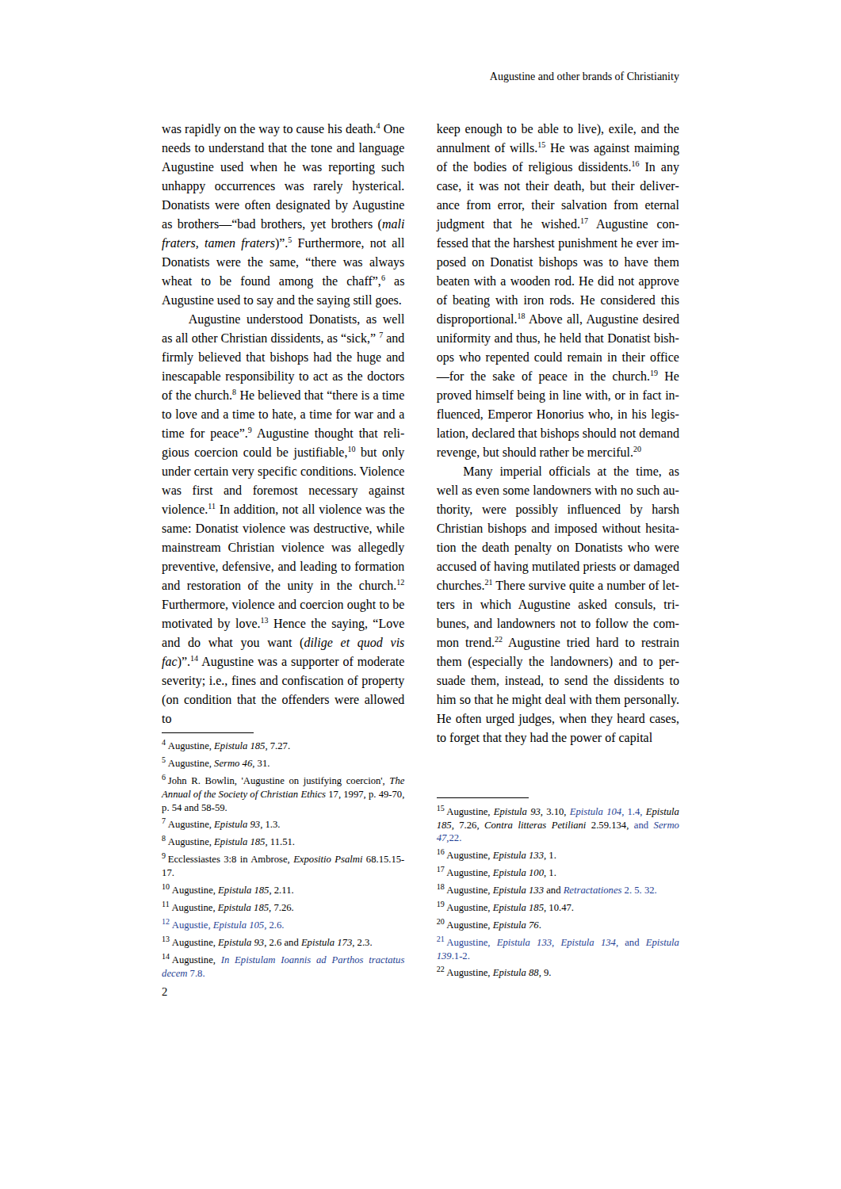Augustine and other brands of Christianity
was rapidly on the way to cause his death.4 One needs to understand that the tone and language Augustine used when he was reporting such unhappy occurrences was rarely hysterical. Donatists were often designated by Augustine as brothers—“bad brothers, yet brothers (mali fraters, tamen fraters)”.5 Furthermore, not all Donatists were the same, “there was always wheat to be found among the chaff”,6 as Augustine used to say and the saying still goes.
Augustine understood Donatists, as well as all other Christian dissidents, as “sick,” 7 and firmly believed that bishops had the huge and inescapable responsibility to act as the doctors of the church.8 He believed that “there is a time to love and a time to hate, a time for war and a time for peace”.9 Augustine thought that religious coercion could be justifiable,10 but only under certain very specific conditions. Violence was first and foremost necessary against violence.11 In addition, not all violence was the same: Donatist violence was destructive, while mainstream Christian violence was allegedly preventive, defensive, and leading to formation and restoration of the unity in the church.12 Furthermore, violence and coercion ought to be motivated by love.13 Hence the saying, “Love and do what you want (dilige et quod vis fac)”.14 Augustine was a supporter of moderate severity; i.e., fines and confiscation of property (on condition that the offenders were allowed to
4 Augustine, Epistula 185, 7.27.
5 Augustine, Sermo 46, 31.
6 John R. Bowlin, 'Augustine on justifying coercion', The Annual of the Society of Christian Ethics 17, 1997, p. 49-70, p. 54 and 58-59.
7 Augustine, Epistula 93, 1.3.
8 Augustine, Epistula 185, 11.51.
9 Ecclessiastes 3:8 in Ambrose, Expositio Psalmi 68.15.15-17.
10 Augustine, Epistula 185, 2.11.
11 Augustine, Epistula 185, 7.26.
12 Augustie, Epistula 105, 2.6.
13 Augustine, Epistula 93, 2.6 and Epistula 173, 2.3.
14 Augustine, In Epistulam Ioannis ad Parthos tractatus decem 7.8.
keep enough to be able to live), exile, and the annulment of wills.15 He was against maiming of the bodies of religious dissidents.16 In any case, it was not their death, but their deliverance from error, their salvation from eternal judgment that he wished.17 Augustine confessed that the harshest punishment he ever imposed on Donatist bishops was to have them beaten with a wooden rod. He did not approve of beating with iron rods. He considered this disproportional.18 Above all, Augustine desired uniformity and thus, he held that Donatist bishops who repented could remain in their office—for the sake of peace in the church.19 He proved himself being in line with, or in fact influenced, Emperor Honorius who, in his legislation, declared that bishops should not demand revenge, but should rather be merciful.20
Many imperial officials at the time, as well as even some landowners with no such authority, were possibly influenced by harsh Christian bishops and imposed without hesitation the death penalty on Donatists who were accused of having mutilated priests or damaged churches.21 There survive quite a number of letters in which Augustine asked consuls, tribunes, and landowners not to follow the common trend.22 Augustine tried hard to restrain them (especially the landowners) and to persuade them, instead, to send the dissidents to him so that he might deal with them personally. He often urged judges, when they heard cases, to forget that they had the power of capital
15 Augustine, Epistula 93, 3.10, Epistula 104, 1.4, Epistula 185, 7.26, Contra litteras Petiliani 2.59.134, and Sermo 47,22.
16 Augustine, Epistula 133, 1.
17 Augustine, Epistula 100, 1.
18 Augustine, Epistula 133 and Retractationes 2. 5. 32.
19 Augustine, Epistula 185, 10.47.
20 Augustine, Epistula 76.
21 Augustine, Epistula 133, Epistula 134, and Epistula 139.1-2.
22 Augustine, Epistula 88, 9.
2